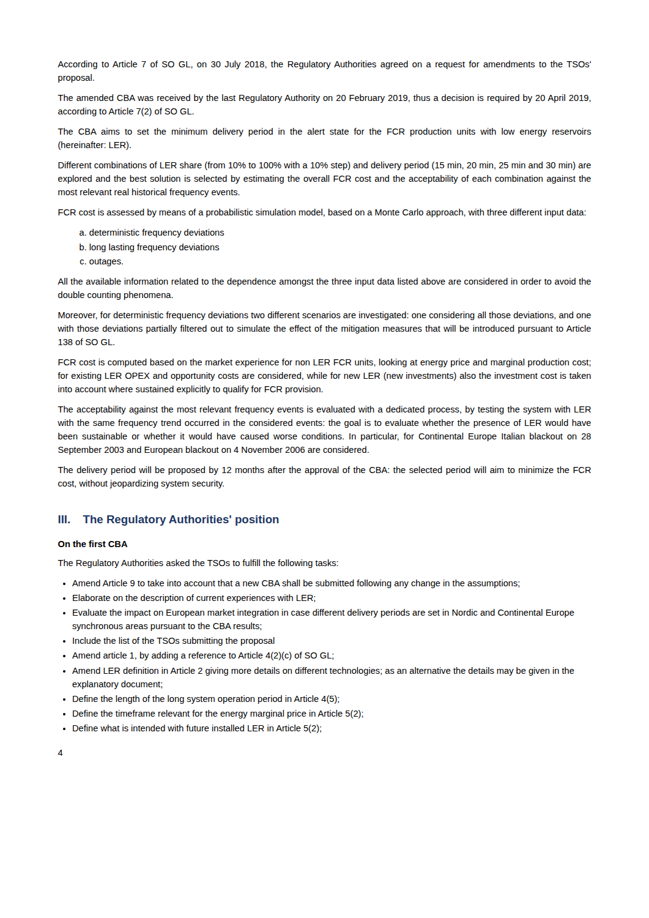According to Article 7 of SO GL, on 30 July 2018, the Regulatory Authorities agreed on a request for amendments to the TSOs' proposal.
The amended CBA was received by the last Regulatory Authority on 20 February 2019, thus a decision is required by 20 April 2019, according to Article 7(2) of SO GL.
The CBA aims to set the minimum delivery period in the alert state for the FCR production units with low energy reservoirs (hereinafter: LER).
Different combinations of LER share (from 10% to 100% with a 10% step) and delivery period (15 min, 20 min, 25 min and 30 min) are explored and the best solution is selected by estimating the overall FCR cost and the acceptability of each combination against the most relevant real historical frequency events.
FCR cost is assessed by means of a probabilistic simulation model, based on a Monte Carlo approach, with three different input data:
deterministic frequency deviations
long lasting frequency deviations
outages.
All the available information related to the dependence amongst the three input data listed above are considered in order to avoid the double counting phenomena.
Moreover, for deterministic frequency deviations two different scenarios are investigated: one considering all those deviations, and one with those deviations partially filtered out to simulate the effect of the mitigation measures that will be introduced pursuant to Article 138 of SO GL.
FCR cost is computed based on the market experience for non LER FCR units, looking at energy price and marginal production cost; for existing LER OPEX and opportunity costs are considered, while for new LER (new investments) also the investment cost is taken into account where sustained explicitly to qualify for FCR provision.
The acceptability against the most relevant frequency events is evaluated with a dedicated process, by testing the system with LER with the same frequency trend occurred in the considered events: the goal is to evaluate whether the presence of LER would have been sustainable or whether it would have caused worse conditions. In particular, for Continental Europe Italian blackout on 28 September 2003 and European blackout on 4 November 2006 are considered.
The delivery period will be proposed by 12 months after the approval of the CBA: the selected period will aim to minimize the FCR cost, without jeopardizing system security.
III. The Regulatory Authorities' position
On the first CBA
The Regulatory Authorities asked the TSOs to fulfill the following tasks:
Amend Article 9 to take into account that a new CBA shall be submitted following any change in the assumptions;
Elaborate on the description of current experiences with LER;
Evaluate the impact on European market integration in case different delivery periods are set in Nordic and Continental Europe synchronous areas pursuant to the CBA results;
Include the list of the TSOs submitting the proposal
Amend article 1, by adding a reference to Article 4(2)(c) of SO GL;
Amend LER definition in Article 2 giving more details on different technologies; as an alternative the details may be given in the explanatory document;
Define the length of the long system operation period in Article 4(5);
Define the timeframe relevant for the energy marginal price in Article 5(2);
Define what is intended with future installed LER in Article 5(2);
4